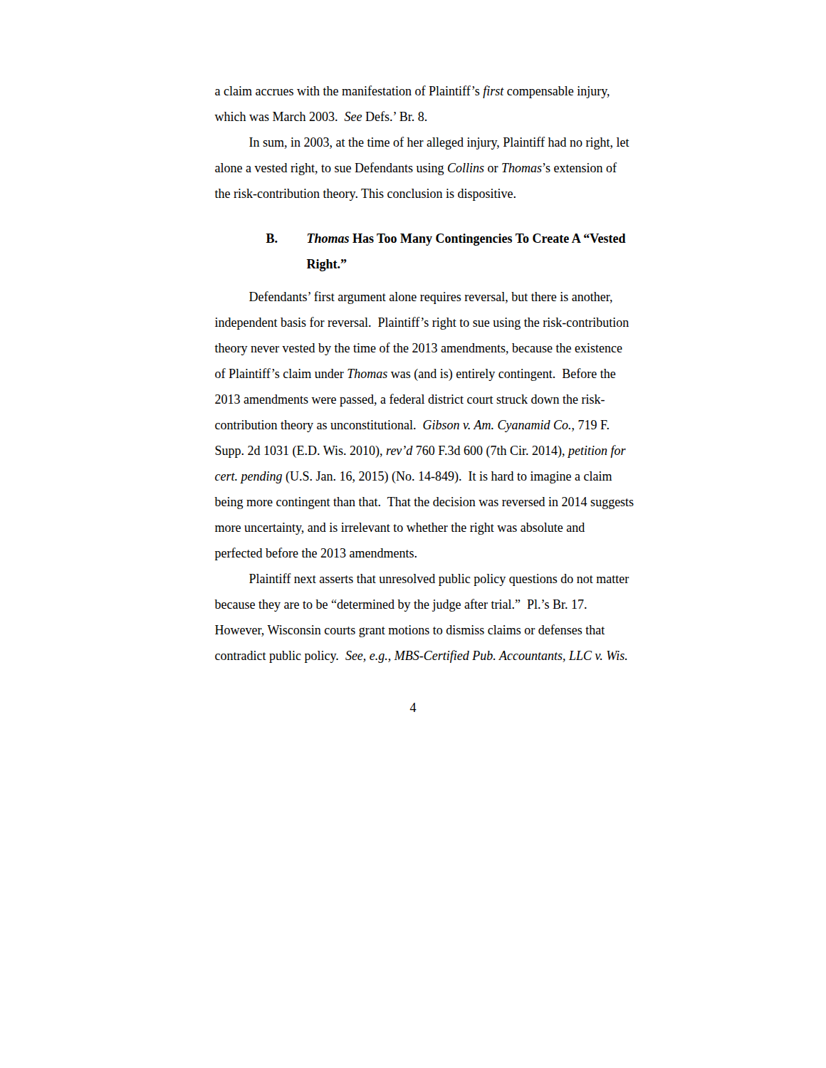a claim accrues with the manifestation of Plaintiff’s first compensable injury, which was March 2003. See Defs.’ Br. 8.
In sum, in 2003, at the time of her alleged injury, Plaintiff had no right, let alone a vested right, to sue Defendants using Collins or Thomas’s extension of the risk-contribution theory. This conclusion is dispositive.
B.
Thomas Has Too Many Contingencies To Create A “Vested Right.”
Defendants’ first argument alone requires reversal, but there is another, independent basis for reversal. Plaintiff’s right to sue using the risk-contribution theory never vested by the time of the 2013 amendments, because the existence of Plaintiff’s claim under Thomas was (and is) entirely contingent. Before the 2013 amendments were passed, a federal district court struck down the risk-contribution theory as unconstitutional. Gibson v. Am. Cyanamid Co., 719 F. Supp. 2d 1031 (E.D. Wis. 2010), rev’d 760 F.3d 600 (7th Cir. 2014), petition for cert. pending (U.S. Jan. 16, 2015) (No. 14-849). It is hard to imagine a claim being more contingent than that. That the decision was reversed in 2014 suggests more uncertainty, and is irrelevant to whether the right was absolute and perfected before the 2013 amendments.
Plaintiff next asserts that unresolved public policy questions do not matter because they are to be “determined by the judge after trial.” Pl.’s Br. 17. However, Wisconsin courts grant motions to dismiss claims or defenses that contradict public policy. See, e.g., MBS-Certified Pub. Accountants, LLC v. Wis.
4